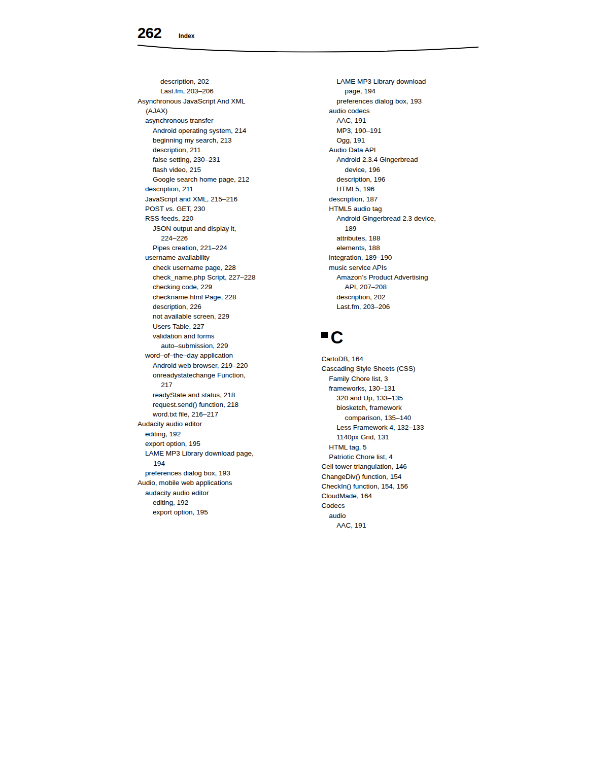262 Index
description, 202
Last.fm, 203–206
Asynchronous JavaScript And XML(AJAX)
asynchronous transfer
Android operating system, 214
beginning my search, 213
description, 211
false setting, 230–231
flash video, 215
Google search home page, 212
description, 211
JavaScript and XML, 215–216
POST vs. GET, 230
RSS feeds, 220
JSON output and display it,224–226
Pipes creation, 221–224
username availability
check username page, 228
check_name.php Script, 227–228
checking code, 229
checkname.html Page, 228
description, 226
not available screen, 229
Users Table, 227
validation and formsauto–submission, 229
word–of–the–day application
Android web browser, 219–220
onreadystatechange Function,217
readyState and status, 218
request.send() function, 218
word.txt file, 216–217
Audacity audio editor
editing, 192
export option, 195
LAME MP3 Library download page,194
preferences dialog box, 193
Audio, mobile web applications
audacity audio editor
editing, 192
export option, 195
LAME MP3 Library downloadpage, 194
preferences dialog box, 193
audio codecs
AAC, 191
MP3, 190–191
Ogg, 191
Audio Data API
Android 2.3.4 Gingerbreaddevice, 196
description, 196
HTML5, 196
description, 187
HTML5 audio tag
Android Gingerbread 2.3 device,189
attributes, 188
elements, 188
integration, 189–190
music service APIs
Amazon’s Product AdvertisingAPI, 207–208
description, 202
Last.fm, 203–206
C
CartoDB, 164
Cascading Style Sheets (CSS)
Family Chore list, 3
frameworks, 130–131
320 and Up, 133–135
biosketch, frameworkcomparison, 135–140
Less Framework 4, 132–133
1140px Grid, 131
HTML tag, 5
Patriotic Chore list, 4
Cell tower triangulation, 146
ChangeDiv() function, 154
CheckIn() function, 154, 156
CloudMade, 164
Codecs
audio
AAC, 191